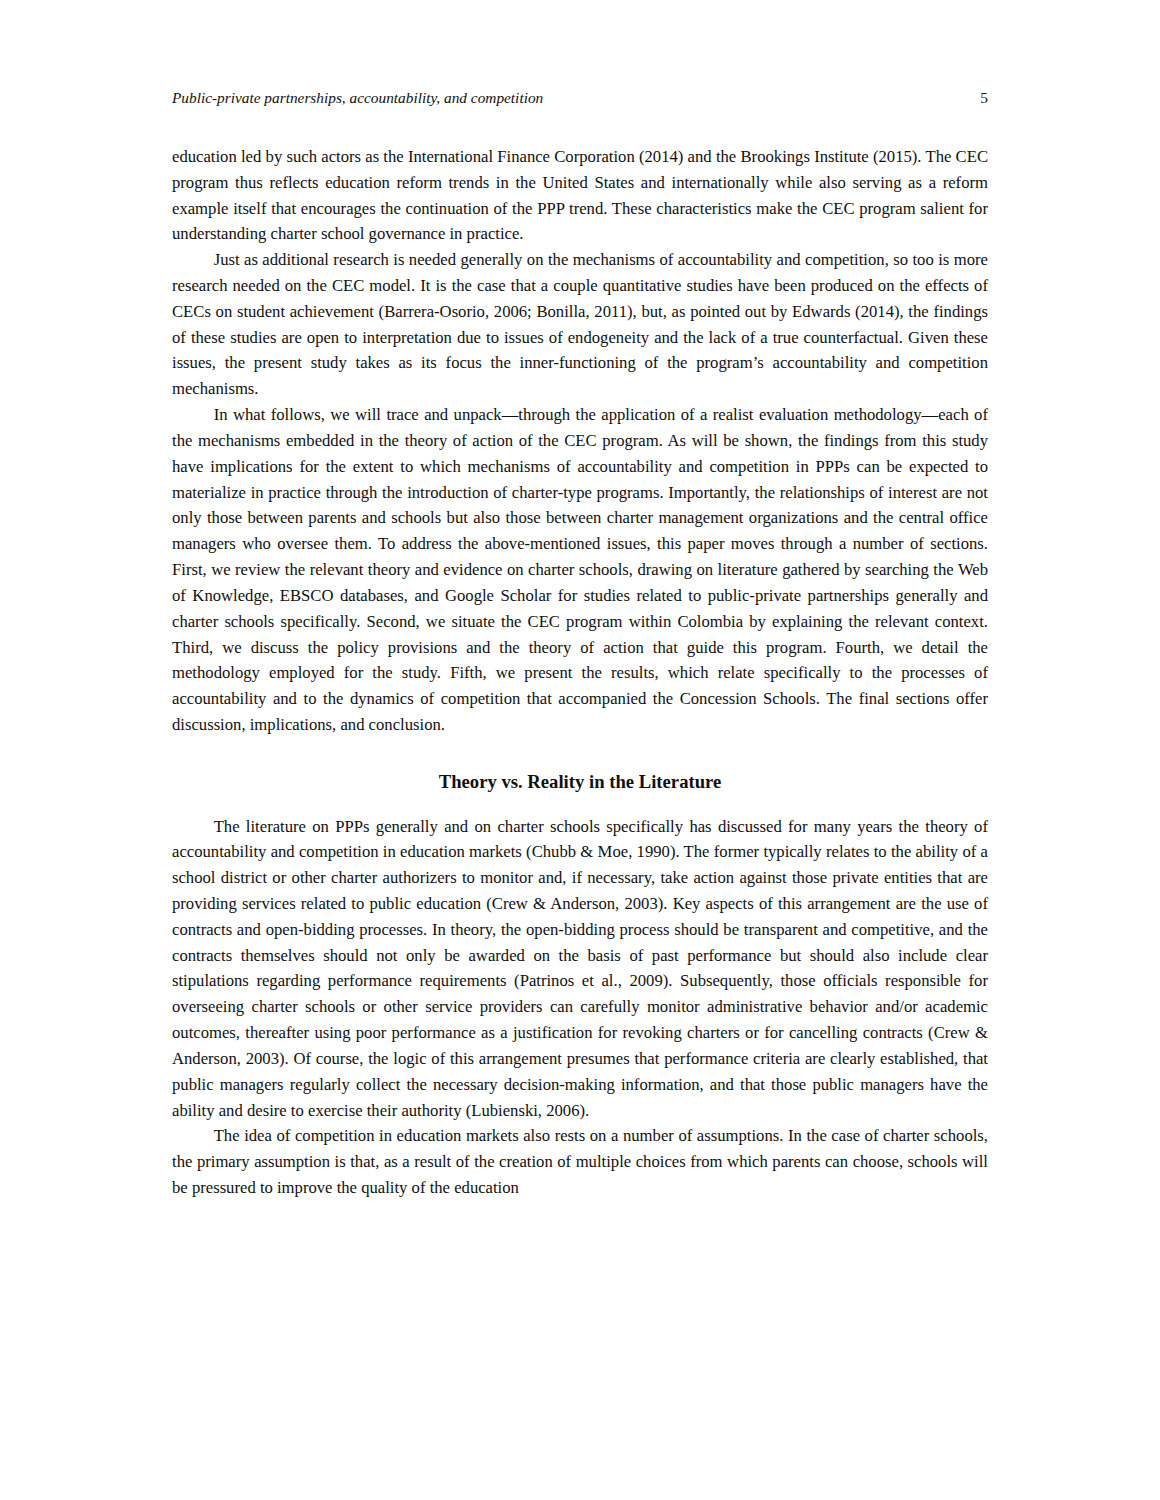Public-private partnerships, accountability, and competition 5
education led by such actors as the International Finance Corporation (2014) and the Brookings Institute (2015). The CEC program thus reflects education reform trends in the United States and internationally while also serving as a reform example itself that encourages the continuation of the PPP trend. These characteristics make the CEC program salient for understanding charter school governance in practice.
Just as additional research is needed generally on the mechanisms of accountability and competition, so too is more research needed on the CEC model. It is the case that a couple quantitative studies have been produced on the effects of CECs on student achievement (Barrera-Osorio, 2006; Bonilla, 2011), but, as pointed out by Edwards (2014), the findings of these studies are open to interpretation due to issues of endogeneity and the lack of a true counterfactual. Given these issues, the present study takes as its focus the inner-functioning of the program’s accountability and competition mechanisms.
In what follows, we will trace and unpack—through the application of a realist evaluation methodology—each of the mechanisms embedded in the theory of action of the CEC program. As will be shown, the findings from this study have implications for the extent to which mechanisms of accountability and competition in PPPs can be expected to materialize in practice through the introduction of charter-type programs. Importantly, the relationships of interest are not only those between parents and schools but also those between charter management organizations and the central office managers who oversee them. To address the above-mentioned issues, this paper moves through a number of sections. First, we review the relevant theory and evidence on charter schools, drawing on literature gathered by searching the Web of Knowledge, EBSCO databases, and Google Scholar for studies related to public-private partnerships generally and charter schools specifically. Second, we situate the CEC program within Colombia by explaining the relevant context. Third, we discuss the policy provisions and the theory of action that guide this program. Fourth, we detail the methodology employed for the study. Fifth, we present the results, which relate specifically to the processes of accountability and to the dynamics of competition that accompanied the Concession Schools. The final sections offer discussion, implications, and conclusion.
Theory vs. Reality in the Literature
The literature on PPPs generally and on charter schools specifically has discussed for many years the theory of accountability and competition in education markets (Chubb & Moe, 1990). The former typically relates to the ability of a school district or other charter authorizers to monitor and, if necessary, take action against those private entities that are providing services related to public education (Crew & Anderson, 2003). Key aspects of this arrangement are the use of contracts and open-bidding processes. In theory, the open-bidding process should be transparent and competitive, and the contracts themselves should not only be awarded on the basis of past performance but should also include clear stipulations regarding performance requirements (Patrinos et al., 2009). Subsequently, those officials responsible for overseeing charter schools or other service providers can carefully monitor administrative behavior and/or academic outcomes, thereafter using poor performance as a justification for revoking charters or for cancelling contracts (Crew & Anderson, 2003). Of course, the logic of this arrangement presumes that performance criteria are clearly established, that public managers regularly collect the necessary decision-making information, and that those public managers have the ability and desire to exercise their authority (Lubienski, 2006).
The idea of competition in education markets also rests on a number of assumptions. In the case of charter schools, the primary assumption is that, as a result of the creation of multiple choices from which parents can choose, schools will be pressured to improve the quality of the education